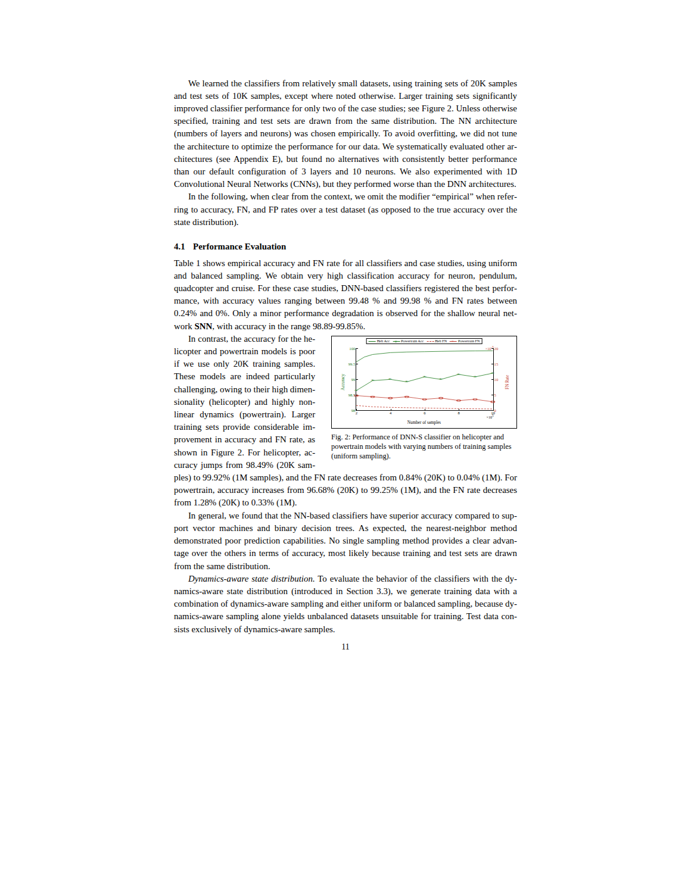We learned the classifiers from relatively small datasets, using training sets of 20K samples and test sets of 10K samples, except where noted otherwise. Larger training sets significantly improved classifier performance for only two of the case studies; see Figure 2. Unless otherwise specified, training and test sets are drawn from the same distribution. The NN architecture (numbers of layers and neurons) was chosen empirically. To avoid overfitting, we did not tune the architecture to optimize the performance for our data. We systematically evaluated other architectures (see Appendix E), but found no alternatives with consistently better performance than our default configuration of 3 layers and 10 neurons. We also experimented with 1D Convolutional Neural Networks (CNNs), but they performed worse than the DNN architectures.
In the following, when clear from the context, we omit the modifier “empirical” when referring to accuracy, FN, and FP rates over a test dataset (as opposed to the true accuracy over the state distribution).
4.1 Performance Evaluation
Table 1 shows empirical accuracy and FN rate for all classifiers and case studies, using uniform and balanced sampling. We obtain very high classification accuracy for neuron, pendulum, quadcopter and cruise. For these case studies, DNN-based classifiers registered the best performance, with accuracy values ranging between 99.48 % and 99.98 % and FN rates between 0.24% and 0%. Only a minor performance degradation is observed for the shallow neural network SNN, with accuracy in the range 98.89-99.85%.
Heli Acc Powertrain Acc Heli FN Powertrain FN
Accuracy
FN Rate
Number of samples
×10-3
×105
100
99.5
99
98.5
98
20
15
10
5
0
2
4
6
8
10
✳ ✳ ✳ ✳ ✳ ✳ ✳ ✳ ✳
Fig. 2: Performance of DNN-S classifier on helicopter and powertrain models with varying numbers of training samples (uniform sampling).
In contrast, the accuracy for the helicopter and powertrain models is poor if we use only 20K training samples. These models are indeed particularly challenging, owing to their high dimensionality (helicopter) and highly nonlinear dynamics (powertrain). Larger training sets provide considerable improvement in accuracy and FN rate, as shown in Figure 2. For helicopter, accuracy jumps from 98.49% (20K samples) to 99.92% (1M samples), and the FN rate decreases from 0.84% (20K) to 0.04% (1M). For powertrain, accuracy increases from 96.68% (20K) to 99.25% (1M), and the FN rate decreases from 1.28% (20K) to 0.33% (1M).
In general, we found that the NN-based classifiers have superior accuracy compared to support vector machines and binary decision trees. As expected, the nearest-neighbor method demonstrated poor prediction capabilities. No single sampling method provides a clear advantage over the others in terms of accuracy, most likely because training and test sets are drawn from the same distribution.
Dynamics-aware state distribution. To evaluate the behavior of the classifiers with the dynamics-aware state distribution (introduced in Section 3.3), we generate training data with a combination of dynamics-aware sampling and either uniform or balanced sampling, because dynamics-aware sampling alone yields unbalanced datasets unsuitable for training. Test data consists exclusively of dynamics-aware samples.
11